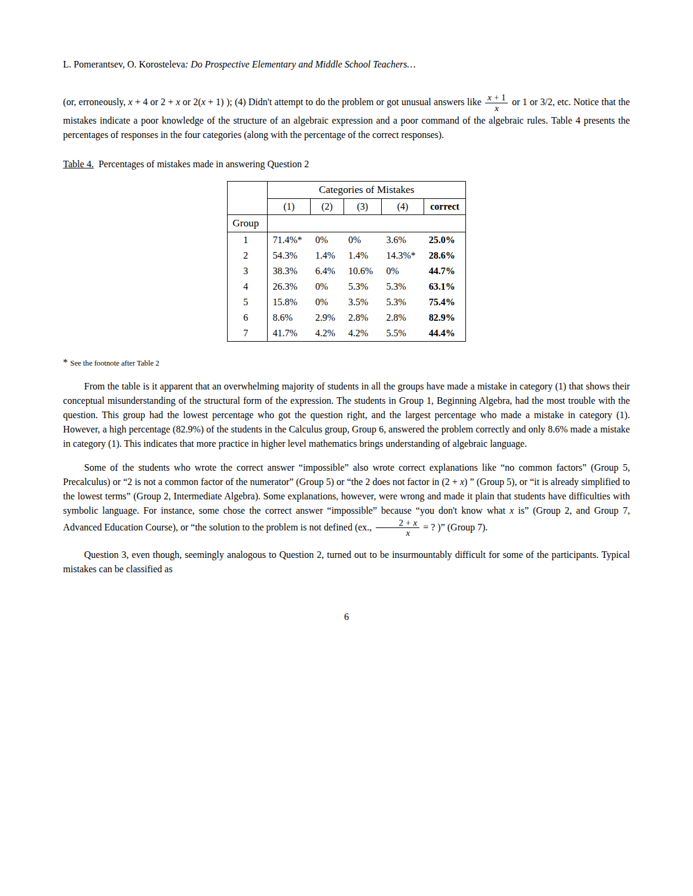L. Pomerantsev, O. Korosteleva: Do Prospective Elementary and Middle School Teachers…
(or, erroneously, x + 4 or 2 + x or 2(x + 1) ); (4) Didn't attempt to do the problem or got unusual answers like x + 1 x or 1 or 3/2, etc. Notice that the mistakes indicate a poor knowledge of the structure of an algebraic expression and a poor command of the algebraic rules. Table 4 presents the percentages of responses in the four categories (along with the percentage of the correct responses).
Table 4. Percentages of mistakes made in answering Question 2
| | Categories of Mistakes |
| --- | --- |
| (1) | (2) | (3) | (4) | correct |
| Group | |
| 1 | 71.4%* | 0% | 0% | 3.6% | 25.0% |
| 2 | 54.3% | 1.4% | 1.4% | 14.3%* | 28.6% |
| 3 | 38.3% | 6.4% | 10.6% | 0% | 44.7% |
| 4 | 26.3% | 0% | 5.3% | 5.3% | 63.1% |
| 5 | 15.8% | 0% | 3.5% | 5.3% | 75.4% |
| 6 | 8.6% | 2.9% | 2.8% | 2.8% | 82.9% |
| 7 | 41.7% | 4.2% | 4.2% | 5.5% | 44.4% |
* See the footnote after Table 2
From the table is it apparent that an overwhelming majority of students in all the groups have made a mistake in category (1) that shows their conceptual misunderstanding of the structural form of the expression. The students in Group 1, Beginning Algebra, had the most trouble with the question. This group had the lowest percentage who got the question right, and the largest percentage who made a mistake in category (1). However, a high percentage (82.9%) of the students in the Calculus group, Group 6, answered the problem correctly and only 8.6% made a mistake in category (1). This indicates that more practice in higher level mathematics brings understanding of algebraic language.
Some of the students who wrote the correct answer “impossible” also wrote correct explanations like “no common factors” (Group 5, Precalculus) or “2 is not a common factor of the numerator” (Group 5) or “the 2 does not factor in (2 + x) ” (Group 5), or “it is already simplified to the lowest terms” (Group 2, Intermediate Algebra). Some explanations, however, were wrong and made it plain that students have difficulties with symbolic language. For instance, some chose the correct answer “impossible” because “you don't know what x is” (Group 2, and Group 7, Advanced Education Course), or “the solution to the problem is not defined (ex., 2 + x x = ? )” (Group 7).
Question 3, even though, seemingly analogous to Question 2, turned out to be insurmountably difficult for some of the participants. Typical mistakes can be classified as
6